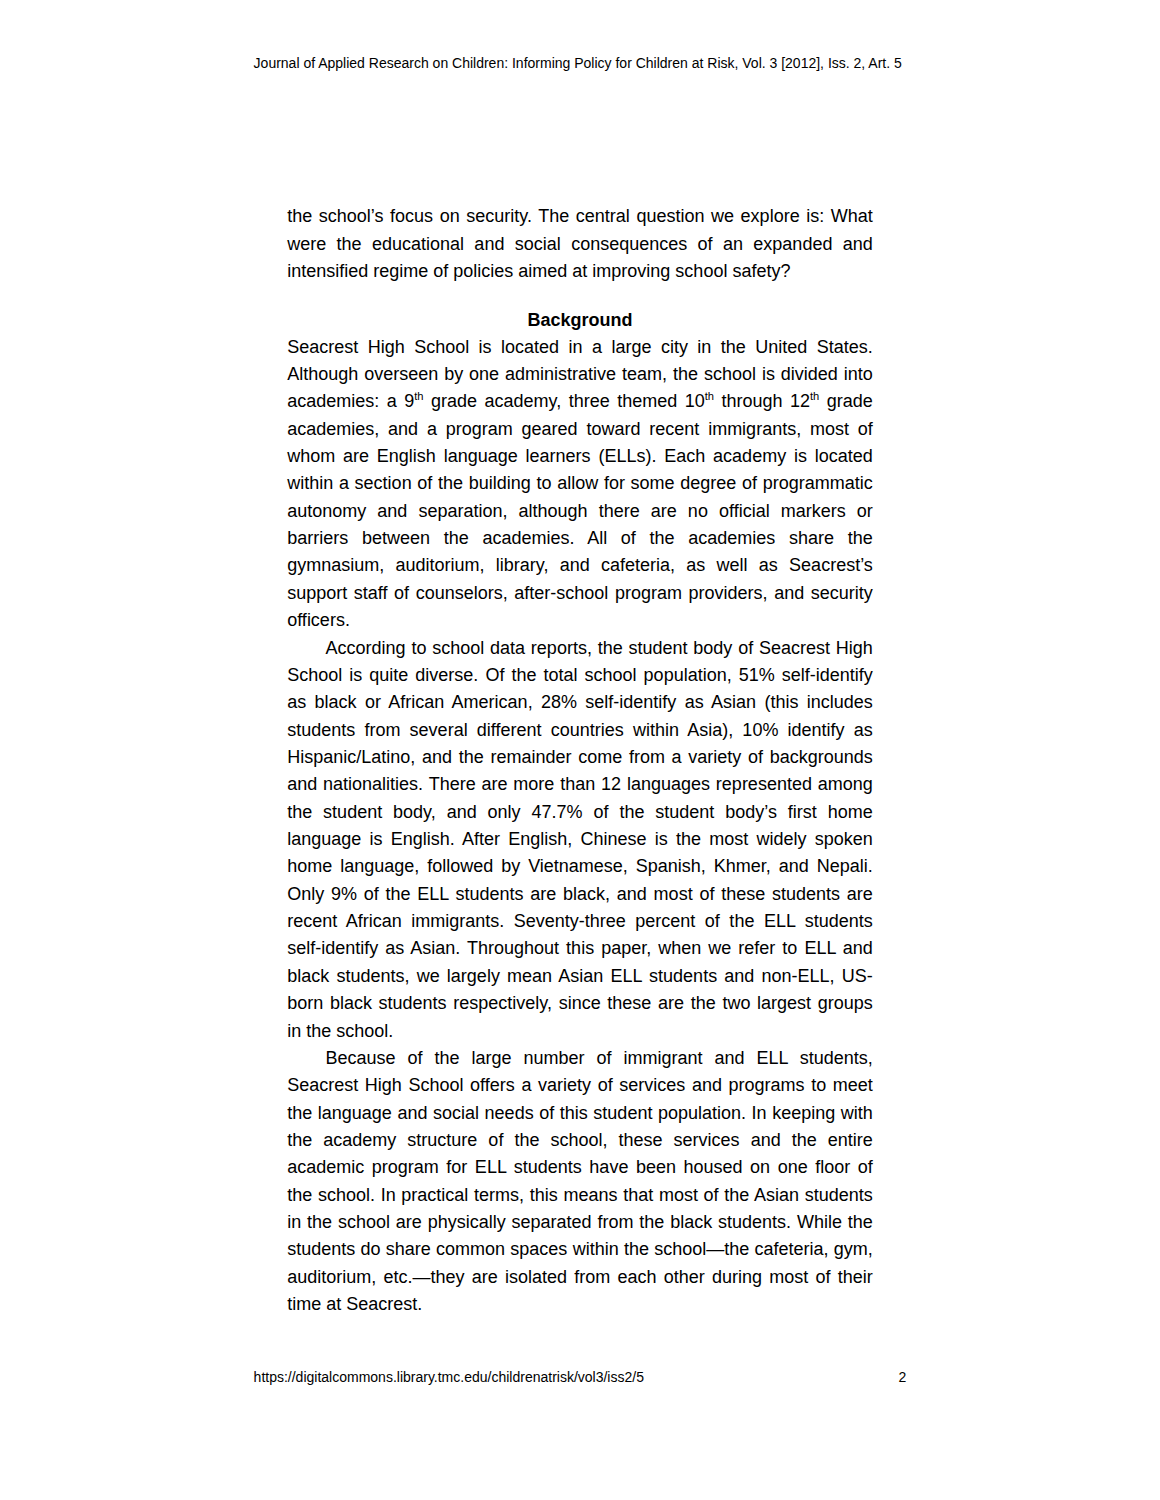Journal of Applied Research on Children: Informing Policy for Children at Risk, Vol. 3 [2012], Iss. 2, Art. 5
the school’s focus on security. The central question we explore is: What were the educational and social consequences of an expanded and intensified regime of policies aimed at improving school safety?
Background
Seacrest High School is located in a large city in the United States. Although overseen by one administrative team, the school is divided into academies: a 9th grade academy, three themed 10th through 12th grade academies, and a program geared toward recent immigrants, most of whom are English language learners (ELLs). Each academy is located within a section of the building to allow for some degree of programmatic autonomy and separation, although there are no official markers or barriers between the academies. All of the academies share the gymnasium, auditorium, library, and cafeteria, as well as Seacrest’s support staff of counselors, after-school program providers, and security officers.
According to school data reports, the student body of Seacrest High School is quite diverse. Of the total school population, 51% self-identify as black or African American, 28% self-identify as Asian (this includes students from several different countries within Asia), 10% identify as Hispanic/Latino, and the remainder come from a variety of backgrounds and nationalities. There are more than 12 languages represented among the student body, and only 47.7% of the student body’s first home language is English. After English, Chinese is the most widely spoken home language, followed by Vietnamese, Spanish, Khmer, and Nepali. Only 9% of the ELL students are black, and most of these students are recent African immigrants. Seventy-three percent of the ELL students self-identify as Asian. Throughout this paper, when we refer to ELL and black students, we largely mean Asian ELL students and non-ELL, US-born black students respectively, since these are the two largest groups in the school.
Because of the large number of immigrant and ELL students, Seacrest High School offers a variety of services and programs to meet the language and social needs of this student population. In keeping with the academy structure of the school, these services and the entire academic program for ELL students have been housed on one floor of the school. In practical terms, this means that most of the Asian students in the school are physically separated from the black students. While the students do share common spaces within the school—the cafeteria, gym, auditorium, etc.—they are isolated from each other during most of their time at Seacrest.
https://digitalcommons.library.tmc.edu/childrenatrisk/vol3/iss2/5 2